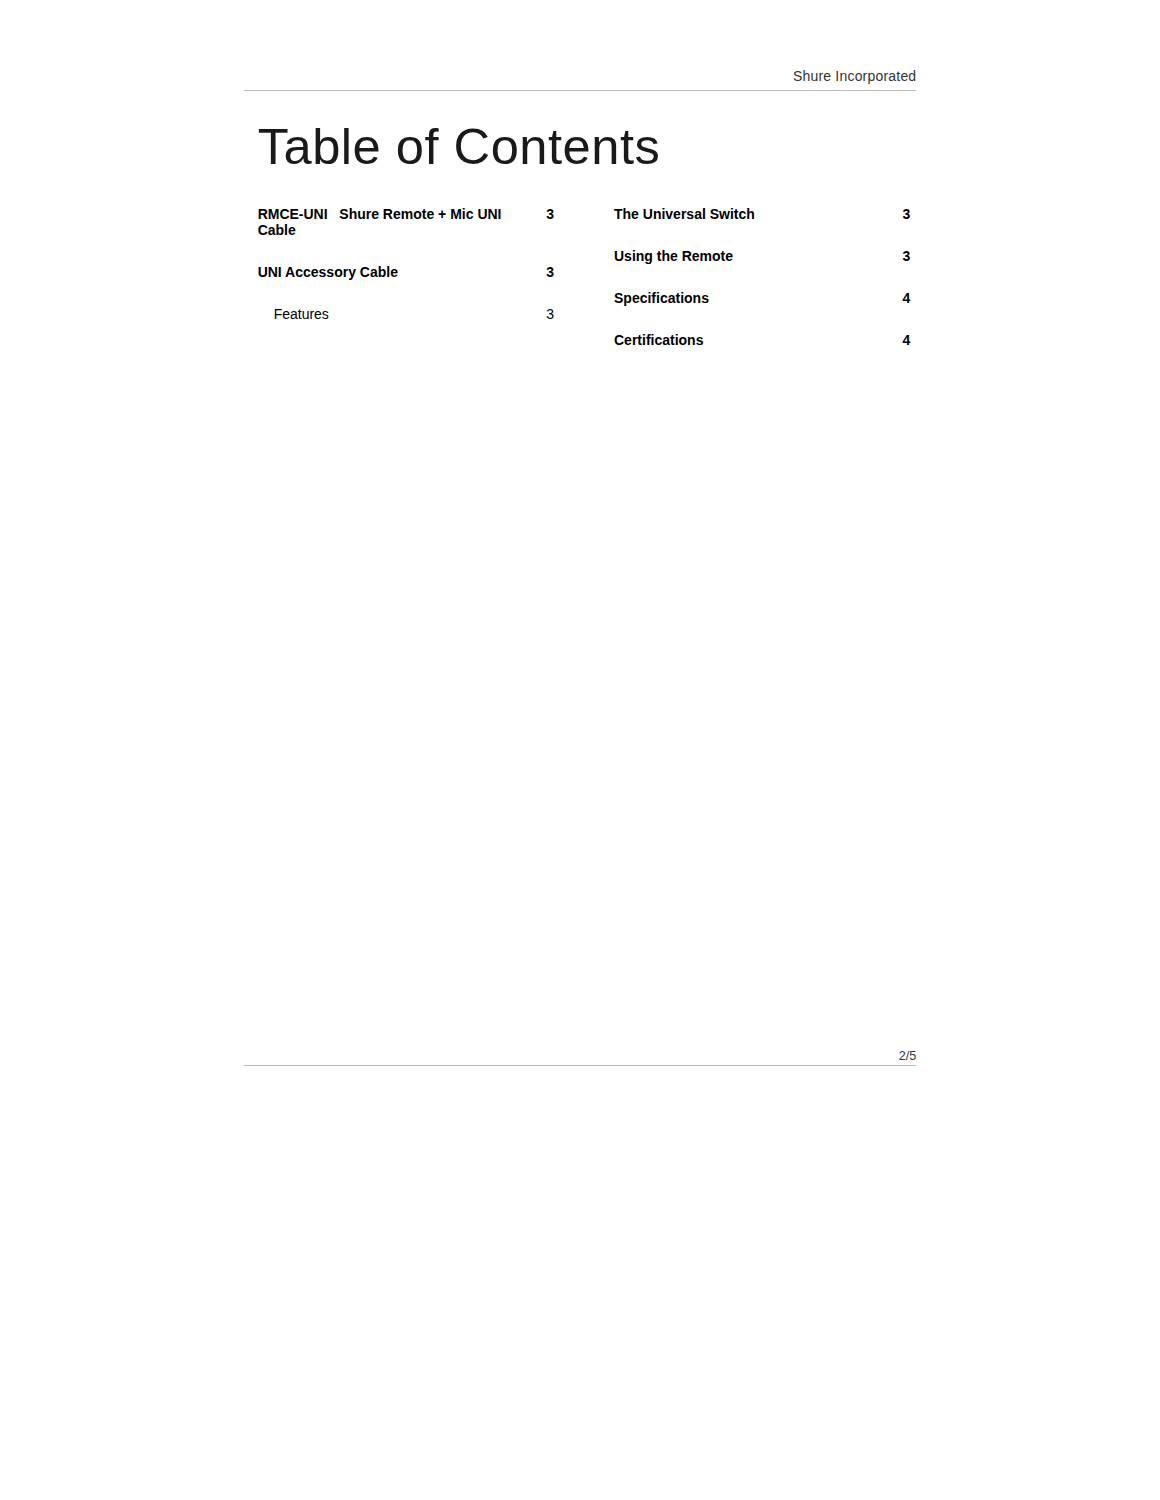Shure Incorporated
Table of Contents
RMCE-UNI Shure Remote + Mic UNI Cable 3
UNI Accessory Cable 3
Features 3
The Universal Switch 3
Using the Remote 3
Specifications 4
Certifications 4
2/5